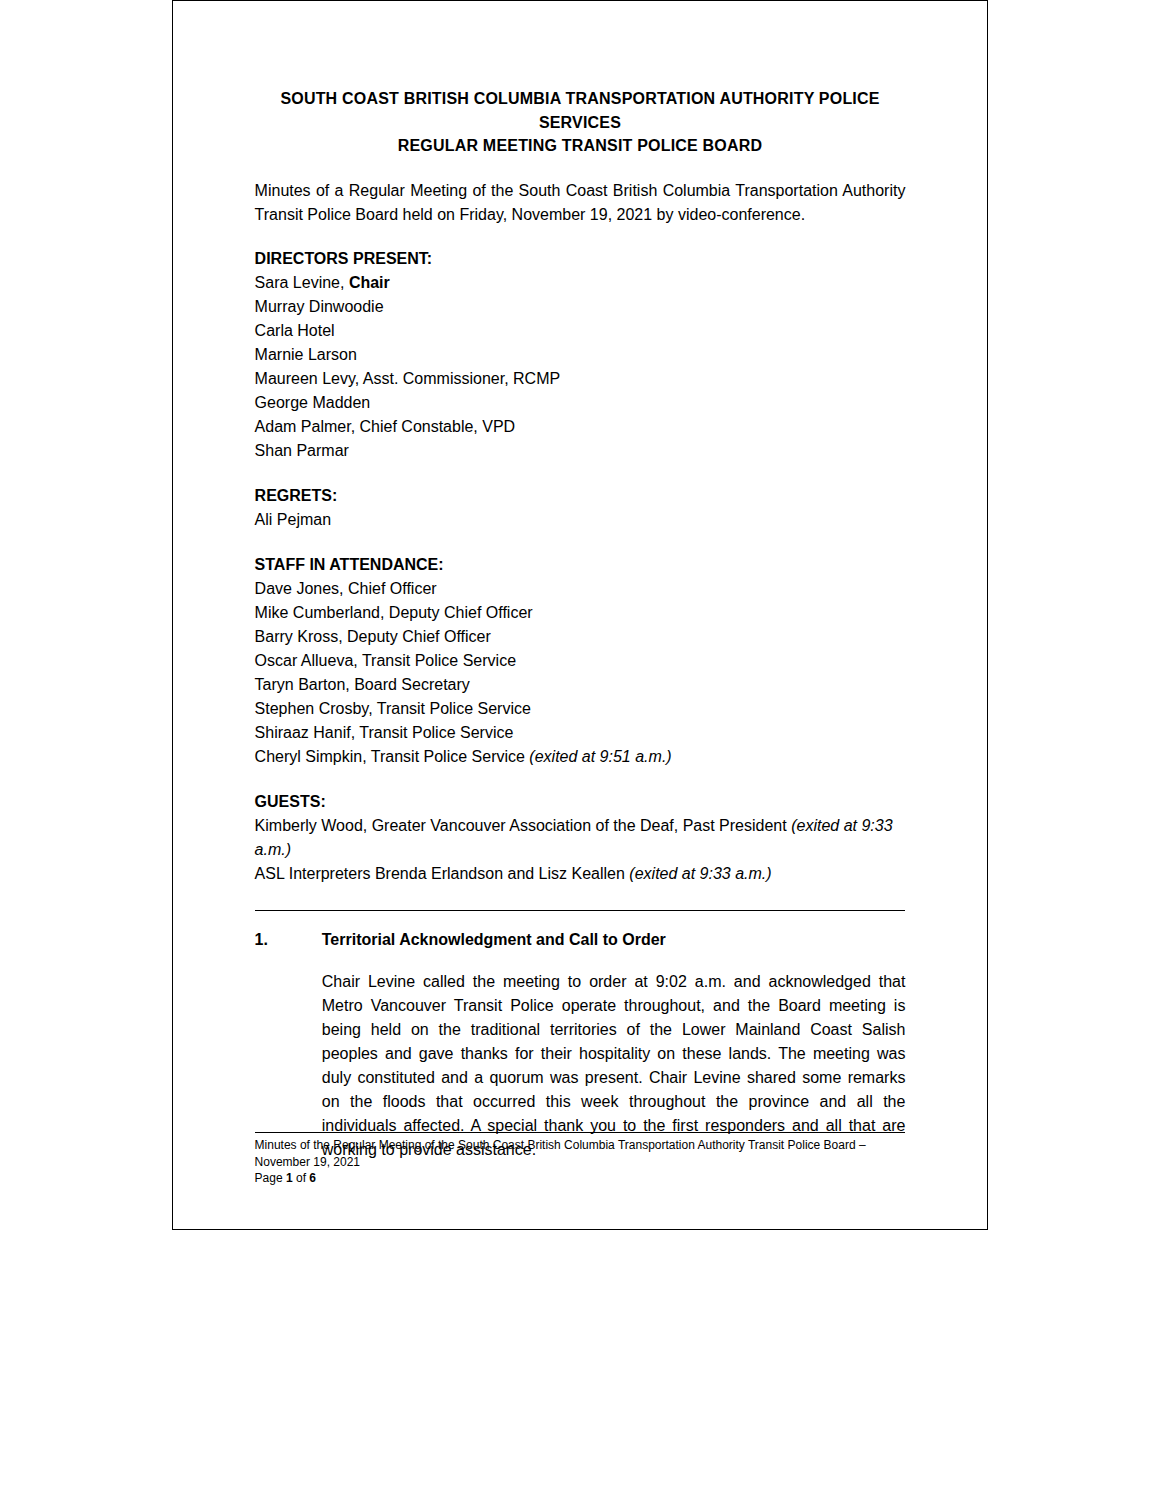SOUTH COAST BRITISH COLUMBIA TRANSPORTATION AUTHORITY POLICE SERVICES
REGULAR MEETING TRANSIT POLICE BOARD
Minutes of a Regular Meeting of the South Coast British Columbia Transportation Authority Transit Police Board held on Friday, November 19, 2021 by video-conference.
DIRECTORS PRESENT:
Sara Levine, Chair
Murray Dinwoodie
Carla Hotel
Marnie Larson
Maureen Levy, Asst. Commissioner, RCMP
George Madden
Adam Palmer, Chief Constable, VPD
Shan Parmar
REGRETS:
Ali Pejman
STAFF IN ATTENDANCE:
Dave Jones, Chief Officer
Mike Cumberland, Deputy Chief Officer
Barry Kross, Deputy Chief Officer
Oscar Allueva, Transit Police Service
Taryn Barton, Board Secretary
Stephen Crosby, Transit Police Service
Shiraaz Hanif, Transit Police Service
Cheryl Simpkin, Transit Police Service (exited at 9:51 a.m.)
GUESTS:
Kimberly Wood, Greater Vancouver Association of the Deaf, Past President (exited at 9:33 a.m.)
ASL Interpreters Brenda Erlandson and Lisz Keallen (exited at 9:33 a.m.)
1. Territorial Acknowledgment and Call to Order
Chair Levine called the meeting to order at 9:02 a.m. and acknowledged that Metro Vancouver Transit Police operate throughout, and the Board meeting is being held on the traditional territories of the Lower Mainland Coast Salish peoples and gave thanks for their hospitality on these lands. The meeting was duly constituted and a quorum was present. Chair Levine shared some remarks on the floods that occurred this week throughout the province and all the individuals affected. A special thank you to the first responders and all that are working to provide assistance.
Minutes of the Regular Meeting of the South Coast British Columbia Transportation Authority Transit Police Board – November 19, 2021 Page 1 of 6